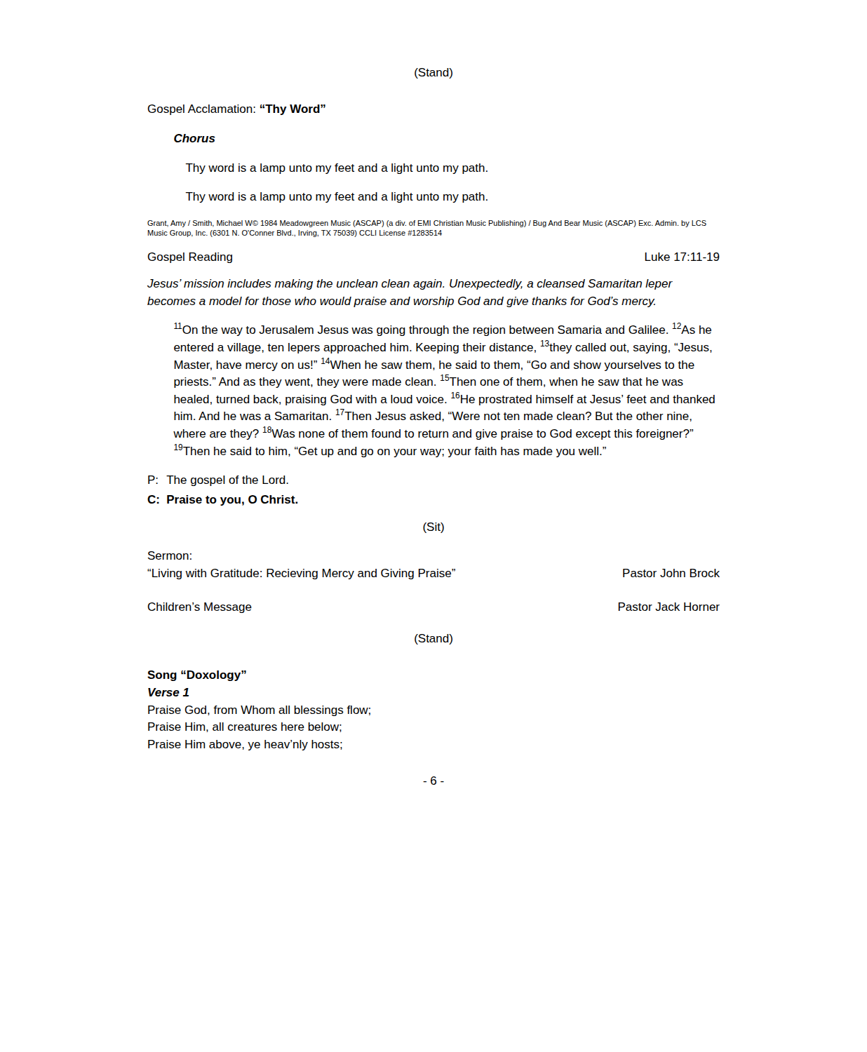(Stand)
Gospel Acclamation: “Thy Word”
Chorus
Thy word is a lamp unto my feet and a light unto my path.
Thy word is a lamp unto my feet and a light unto my path.
Grant, Amy / Smith, Michael W© 1984 Meadowgreen Music (ASCAP) (a div. of EMI Christian Music Publishing) / Bug And Bear Music (ASCAP) Exc. Admin. by LCS Music Group, Inc. (6301 N. O'Conner Blvd., Irving, TX 75039) CCLI License #1283514
Gospel Reading Luke 17:11-19
Jesus’ mission includes making the unclean clean again. Unexpectedly, a cleansed Samaritan leper becomes a model for those who would praise and worship God and give thanks for God’s mercy.
11On the way to Jerusalem Jesus was going through the region between Samaria and Galilee. 12As he entered a village, ten lepers approached him. Keeping their distance, 13they called out, saying, “Jesus, Master, have mercy on us!” 14When he saw them, he said to them, “Go and show yourselves to the priests.” And as they went, they were made clean. 15Then one of them, when he saw that he was healed, turned back, praising God with a loud voice. 16He prostrated himself at Jesus’ feet and thanked him. And he was a Samaritan. 17Then Jesus asked, “Were not ten made clean? But the other nine, where are they? 18Was none of them found to return and give praise to God except this foreigner?” 19Then he said to him, “Get up and go on your way; your faith has made you well.”
P: The gospel of the Lord.
C: Praise to you, O Christ.
(Sit)
Sermon:
“Living with Gratitude: Recieving Mercy and Giving Praise” Pastor John Brock
Children’s Message Pastor Jack Horner
(Stand)
Song “Doxology”
Verse 1
Praise God, from Whom all blessings flow;
Praise Him, all creatures here below;
Praise Him above, ye heav’nly hosts;
- 6 -